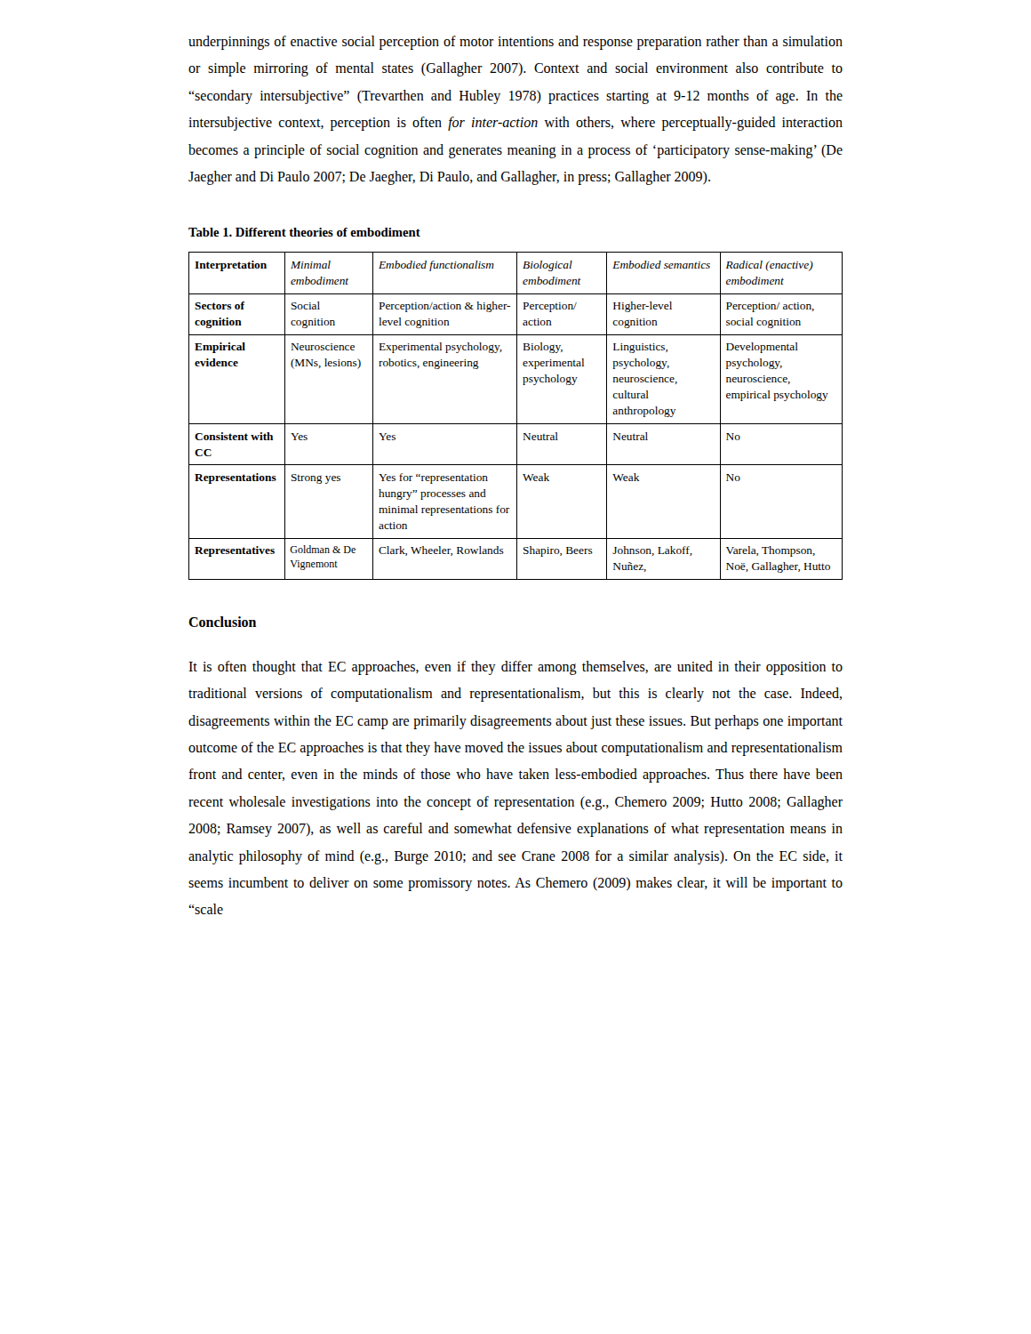underpinnings of enactive social perception of motor intentions and response preparation rather than a simulation or simple mirroring of mental states (Gallagher 2007). Context and social environment also contribute to “secondary intersubjective” (Trevarthen and Hubley 1978) practices starting at 9-12 months of age. In the intersubjective context, perception is often for inter-action with others, where perceptually-guided interaction becomes a principle of social cognition and generates meaning in a process of ‘participatory sense-making’ (De Jaegher and Di Paulo 2007; De Jaegher, Di Paulo, and Gallagher, in press; Gallagher 2009).
Table 1. Different theories of embodiment
| Interpretation | Minimal embodiment | Embodied functionalism | Biological embodiment | Embodied semantics | Radical (enactive) embodiment |
| --- | --- | --- | --- | --- | --- |
| Sectors of cognition | Social cognition | Perception/action & higher-level cognition | Perception/ action | Higher-level cognition | Perception/ action, social cognition |
| Empirical evidence | Neuroscience (MNs, lesions) | Experimental psychology, robotics, engineering | Biology, experimental psychology | Linguistics, psychology, neuroscience, cultural anthropology | Developmental psychology, neuroscience, empirical psychology |
| Consistent with CC | Yes | Yes | Neutral | Neutral | No |
| Representations | Strong yes | Yes for “representation hungry” processes and minimal representations for action | Weak | Weak | No |
| Representatives | Goldman & De Vignemont | Clark, Wheeler, Rowlands | Shapiro, Beers | Johnson, Lakoff, Nuñez, | Varela, Thompson, Noë, Gallagher, Hutto |
Conclusion
It is often thought that EC approaches, even if they differ among themselves, are united in their opposition to traditional versions of computationalism and representationalism, but this is clearly not the case. Indeed, disagreements within the EC camp are primarily disagreements about just these issues. But perhaps one important outcome of the EC approaches is that they have moved the issues about computationalism and representationalism front and center, even in the minds of those who have taken less-embodied approaches. Thus there have been recent wholesale investigations into the concept of representation (e.g., Chemero 2009; Hutto 2008; Gallagher 2008; Ramsey 2007), as well as careful and somewhat defensive explanations of what representation means in analytic philosophy of mind (e.g., Burge 2010; and see Crane 2008 for a similar analysis). On the EC side, it seems incumbent to deliver on some promissory notes. As Chemero (2009) makes clear, it will be important to “scale